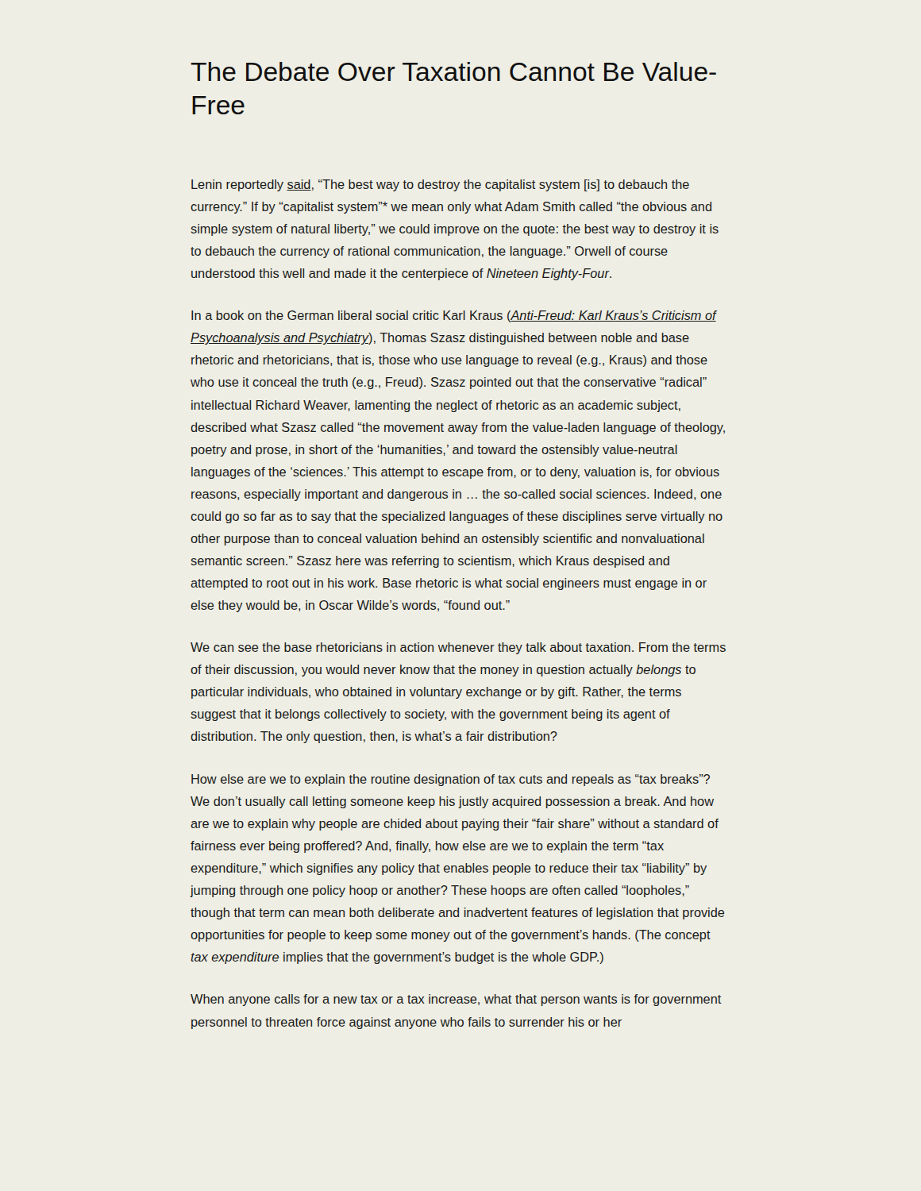The Debate Over Taxation Cannot Be Value-Free
Lenin reportedly said, “The best way to destroy the capitalist system [is] to debauch the currency.” If by “capitalist system”* we mean only what Adam Smith called “the obvious and simple system of natural liberty,” we could improve on the quote: the best way to destroy it is to debauch the currency of rational communication, the language.” Orwell of course understood this well and made it the centerpiece of Nineteen Eighty-Four.
In a book on the German liberal social critic Karl Kraus (Anti-Freud: Karl Kraus’s Criticism of Psychoanalysis and Psychiatry), Thomas Szasz distinguished between noble and base rhetoric and rhetoricians, that is, those who use language to reveal (e.g., Kraus) and those who use it conceal the truth (e.g., Freud). Szasz pointed out that the conservative “radical” intellectual Richard Weaver, lamenting the neglect of rhetoric as an academic subject, described what Szasz called “the movement away from the value-laden language of theology, poetry and prose, in short of the ‘humanities,’ and toward the ostensibly value-neutral languages of the ‘sciences.’ This attempt to escape from, or to deny, valuation is, for obvious reasons, especially important and dangerous in … the so-called social sciences. Indeed, one could go so far as to say that the specialized languages of these disciplines serve virtually no other purpose than to conceal valuation behind an ostensibly scientific and nonvaluational semantic screen.” Szasz here was referring to scientism, which Kraus despised and attempted to root out in his work. Base rhetoric is what social engineers must engage in or else they would be, in Oscar Wilde’s words, “found out.”
We can see the base rhetoricians in action whenever they talk about taxation. From the terms of their discussion, you would never know that the money in question actually belongs to particular individuals, who obtained in voluntary exchange or by gift. Rather, the terms suggest that it belongs collectively to society, with the government being its agent of distribution. The only question, then, is what’s a fair distribution?
How else are we to explain the routine designation of tax cuts and repeals as “tax breaks”? We don’t usually call letting someone keep his justly acquired possession a break. And how are we to explain why people are chided about paying their “fair share” without a standard of fairness ever being proffered? And, finally, how else are we to explain the term “tax expenditure,” which signifies any policy that enables people to reduce their tax “liability” by jumping through one policy hoop or another? These hoops are often called “loopholes,” though that term can mean both deliberate and inadvertent features of legislation that provide opportunities for people to keep some money out of the government’s hands. (The concept tax expenditure implies that the government’s budget is the whole GDP.)
When anyone calls for a new tax or a tax increase, what that person wants is for government personnel to threaten force against anyone who fails to surrender his or her